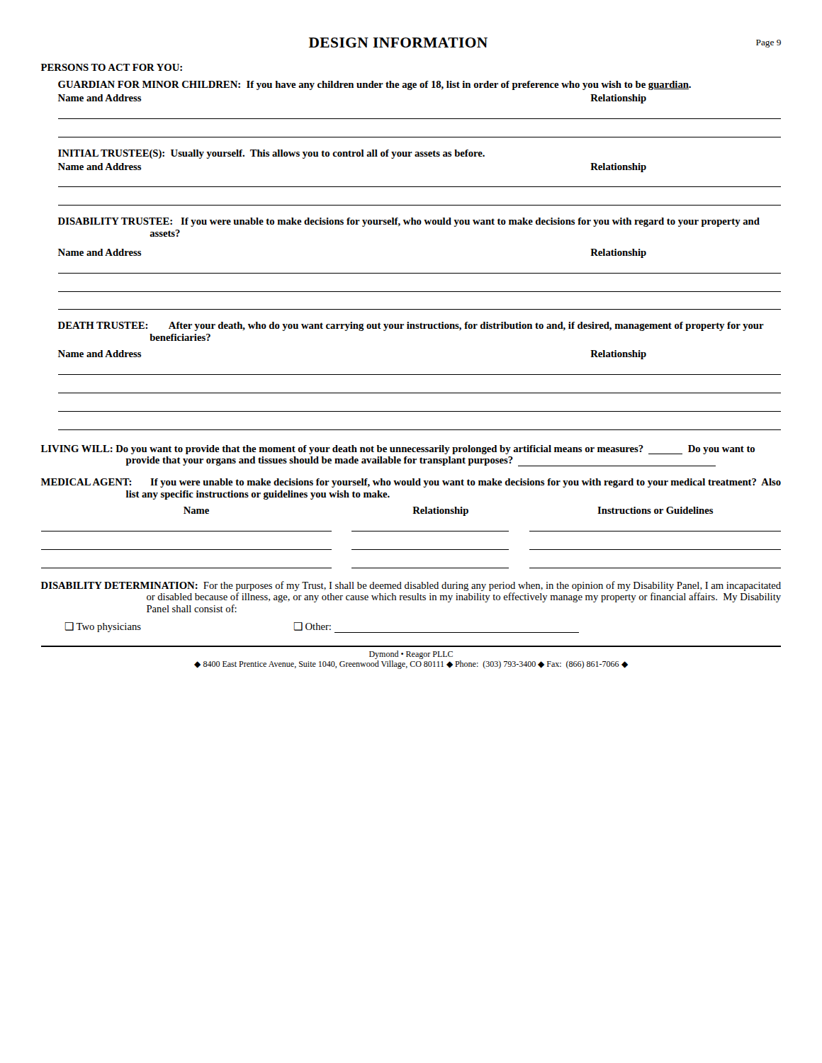Page 9
DESIGN INFORMATION
PERSONS TO ACT FOR YOU:
GUARDIAN FOR MINOR CHILDREN: If you have any children under the age of 18, list in order of preference who you wish to be guardian.
| Name and Address | Relationship |
INITIAL TRUSTEE(S): Usually yourself. This allows you to control all of your assets as before.
| Name and Address | Relationship |
DISABILITY TRUSTEE: If you were unable to make decisions for yourself, who would you want to make decisions for you with regard to your property and assets?
| Name and Address | Relationship |
DEATH TRUSTEE: After your death, who do you want carrying out your instructions, for distribution to and, if desired, management of property for your beneficiaries?
| Name and Address | Relationship |
LIVING WILL: Do you want to provide that the moment of your death not be unnecessarily prolonged by artificial means or measures? Do you want to provide that your organs and tissues should be made available for transplant purposes?
MEDICAL AGENT: If you were unable to make decisions for yourself, who would you want to make decisions for you with regard to your medical treatment? Also list any specific instructions or guidelines you wish to make.
| Name | Relationship | Instructions or Guidelines |
DISABILITY DETERMINATION: For the purposes of my Trust, I shall be deemed disabled during any period when, in the opinion of my Disability Panel, I am incapacitated or disabled because of illness, age, or any other cause which results in my inability to effectively manage my property or financial affairs. My Disability Panel shall consist of:
❑ Two physicians ❑ Other:
Dymond • Reagor PLLC
◆ 8400 East Prentice Avenue, Suite 1040, Greenwood Village, CO 80111 ◆ Phone: (303) 793-3400 ◆ Fax: (866) 861-7066 ◆